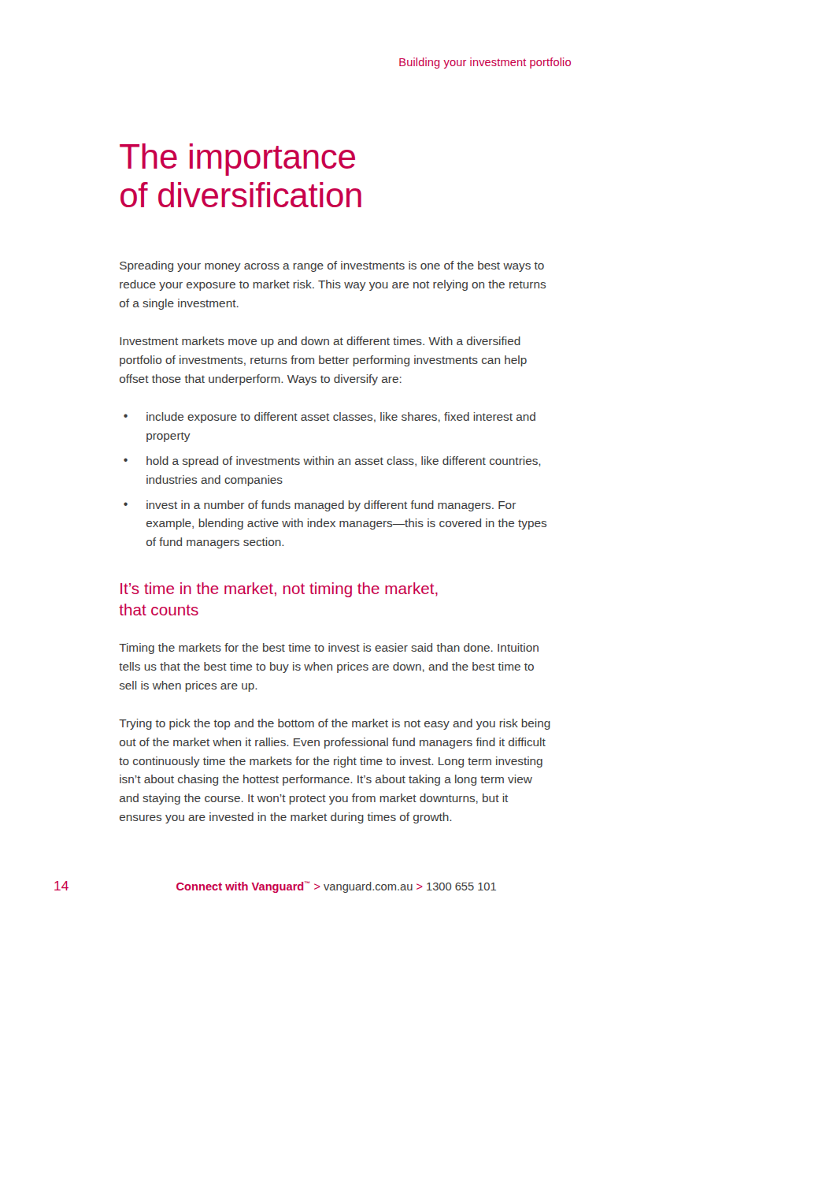Building your investment portfolio
The importance
of diversification
Spreading your money across a range of investments is one of the best ways to reduce your exposure to market risk. This way you are not relying on the returns of a single investment.
Investment markets move up and down at different times. With a diversified portfolio of investments, returns from better performing investments can help offset those that underperform. Ways to diversify are:
include exposure to different asset classes, like shares, fixed interest and property
hold a spread of investments within an asset class, like different countries, industries and companies
invest in a number of funds managed by different fund managers. For example, blending active with index managers—this is covered in the types of fund managers section.
It’s time in the market, not timing the market,
that counts
Timing the markets for the best time to invest is easier said than done. Intuition tells us that the best time to buy is when prices are down, and the best time to sell is when prices are up.
Trying to pick the top and the bottom of the market is not easy and you risk being out of the market when it rallies. Even professional fund managers find it difficult to continuously time the markets for the right time to invest. Long term investing isn’t about chasing the hottest performance. It’s about taking a long term view and staying the course. It won’t protect you from market downturns, but it ensures you are invested in the market during times of growth.
14
Connect with Vanguard™ > vanguard.com.au > 1300 655 101